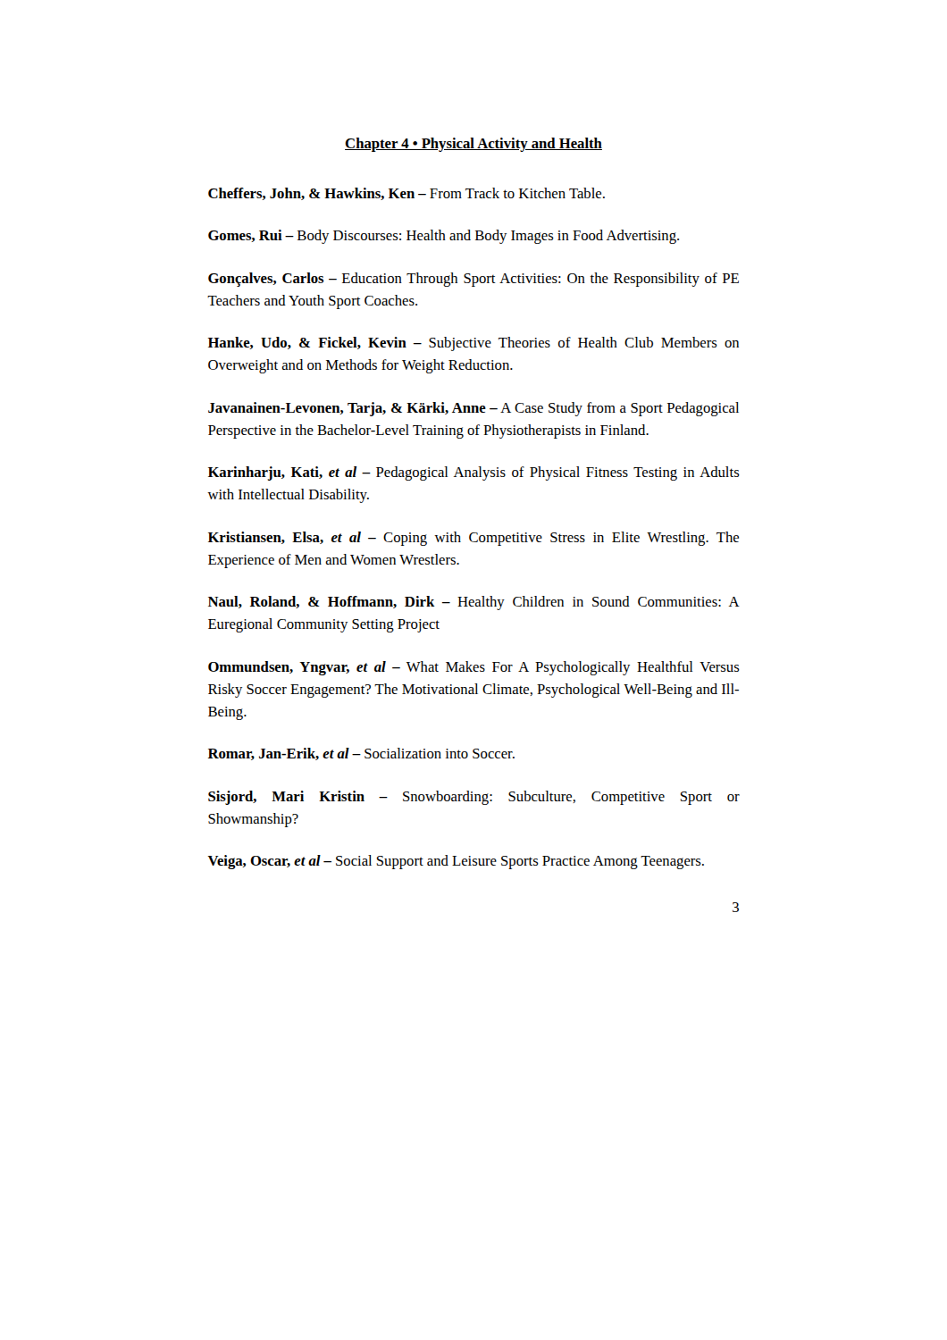Chapter 4 • Physical Activity and Health
Cheffers, John, & Hawkins, Ken – From Track to Kitchen Table.
Gomes, Rui – Body Discourses: Health and Body Images in Food Advertising.
Gonçalves, Carlos – Education Through Sport Activities: On the Responsibility of PE Teachers and Youth Sport Coaches.
Hanke, Udo, & Fickel, Kevin – Subjective Theories of Health Club Members on Overweight and on Methods for Weight Reduction.
Javanainen-Levonen, Tarja, & Kärki, Anne – A Case Study from a Sport Pedagogical Perspective in the Bachelor-Level Training of Physiotherapists in Finland.
Karinharju, Kati, et al – Pedagogical Analysis of Physical Fitness Testing in Adults with Intellectual Disability.
Kristiansen, Elsa, et al – Coping with Competitive Stress in Elite Wrestling. The Experience of Men and Women Wrestlers.
Naul, Roland, & Hoffmann, Dirk – Healthy Children in Sound Communities: A Euregional Community Setting Project
Ommundsen, Yngvar, et al – What Makes For A Psychologically Healthful Versus Risky Soccer Engagement? The Motivational Climate, Psychological Well-Being and Ill-Being.
Romar, Jan-Erik, et al – Socialization into Soccer.
Sisjord, Mari Kristin – Snowboarding: Subculture, Competitive Sport or Showmanship?
Veiga, Oscar, et al – Social Support and Leisure Sports Practice Among Teenagers.
3